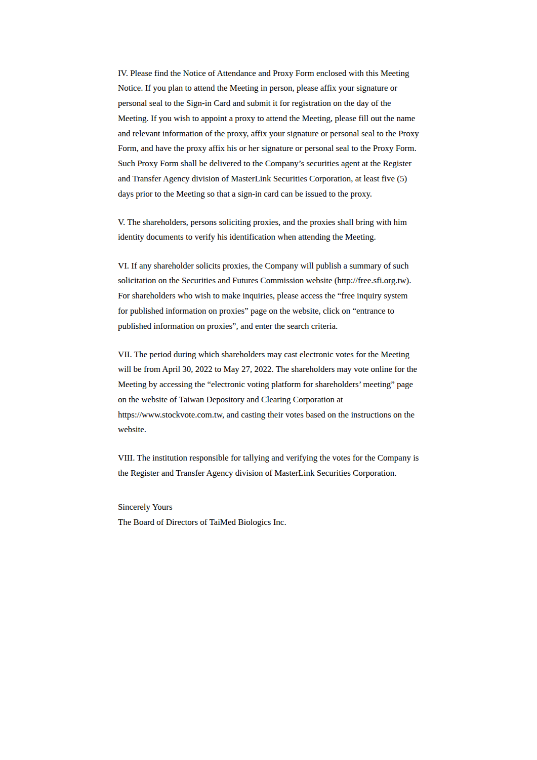IV. Please find the Notice of Attendance and Proxy Form enclosed with this Meeting Notice. If you plan to attend the Meeting in person, please affix your signature or personal seal to the Sign-in Card and submit it for registration on the day of the Meeting. If you wish to appoint a proxy to attend the Meeting, please fill out the name and relevant information of the proxy, affix your signature or personal seal to the Proxy Form, and have the proxy affix his or her signature or personal seal to the Proxy Form. Such Proxy Form shall be delivered to the Company’s securities agent at the Register and Transfer Agency division of MasterLink Securities Corporation, at least five (5) days prior to the Meeting so that a sign-in card can be issued to the proxy.
V. The shareholders, persons soliciting proxies, and the proxies shall bring with him identity documents to verify his identification when attending the Meeting.
VI. If any shareholder solicits proxies, the Company will publish a summary of such solicitation on the Securities and Futures Commission website (http://free.sfi.org.tw). For shareholders who wish to make inquiries, please access the “free inquiry system for published information on proxies” page on the website, click on “entrance to published information on proxies”, and enter the search criteria.
VII. The period during which shareholders may cast electronic votes for the Meeting will be from April 30, 2022 to May 27, 2022. The shareholders may vote online for the Meeting by accessing the “electronic voting platform for shareholders’ meeting” page on the website of Taiwan Depository and Clearing Corporation at https://www.stockvote.com.tw, and casting their votes based on the instructions on the website.
VIII. The institution responsible for tallying and verifying the votes for the Company is the Register and Transfer Agency division of MasterLink Securities Corporation.
Sincerely Yours
The Board of Directors of TaiMed Biologics Inc.